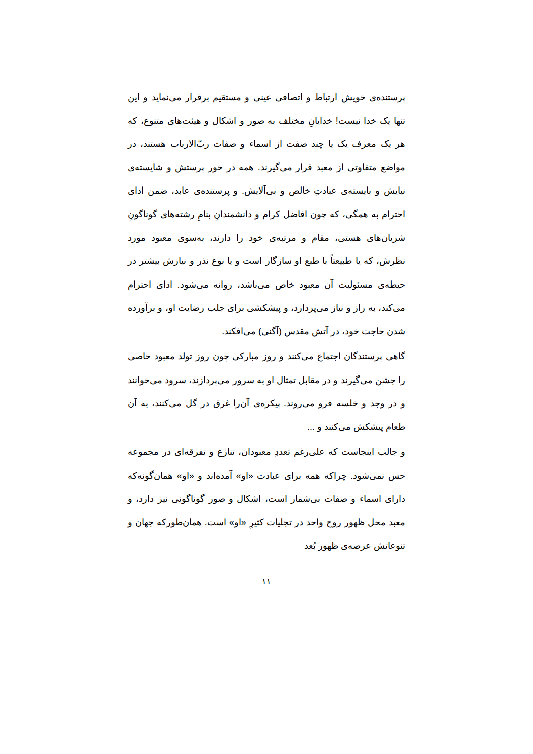پرستنده‌ی خویش ارتباط و اتصافی عینی و مستقیم برقرار می‌نماید و این تنها یک خدا نیست! خدایانِ مختلف به صور و اشکال و هیئت‌های متنوع، که هر یک معرف یک یا چند صفت از اسماء و صفات ربّ‌الارباب هستند، در مواضع متفاوتی از معبد قرار می‌گیرند. همه در خور پرستش و شایسته‌ی نیایش و بایسته‌ی عبادتِ خالص و بی‌آلایش. و پرستنده‌ی عابد، ضمن ادای احترام به همگی، که چون افاضل کرام و دانشمندانِ بنامِ رشته‌های گوناگونِ شریان‌های هستی، مقام و مرتبه‌ی خود را دارند، به‌سوی معبود مورد نظرش، که یا طبیعتاً با طبع او سازگار است و یا نوع نذر و نیازش بیشتر در حیطه‌ی مسئولیت آن معبود خاص می‌باشد، روانه می‌شود. ادای احترام می‌کند، به راز و نیاز می‌پردازد، و پیشکشی برای جلب رضایت او، و برآورده شدن حاجت خود، در آتش مقدس (آگنی) می‌افکند.
گاهی پرستندگان اجتماع می‌کنند و روز مبارکی چون روز تولد معبود خاصی را جشن می‌گیرند و در مقابل تمثال او به سرور می‌پردازند، سرود می‌خوانند و در وجد و خلسه فرو می‌روند. پیکره‌ی آن‌را غرق در گل می‌کنند، به آن طعام پیشکش می‌کنند و ...
و جالب اینجاست که علی‌رغم تعددِ معبودان، تنازع و تفرقه‌ای در مجموعه حس نمی‌شود. چراکه همه برای عبادت «او» آمده‌اند و «او» همان‌گونه‌که دارای اسماء و صفات بی‌شمار است، اشکال و صور گوناگونی نیز دارد، و معبد محل ظهور روح واحد در تجلیات کثیرِ «او» است. همان‌طورکه جهان و تنوعاتش عرصه‌ی ظهور بُعد
۱۱